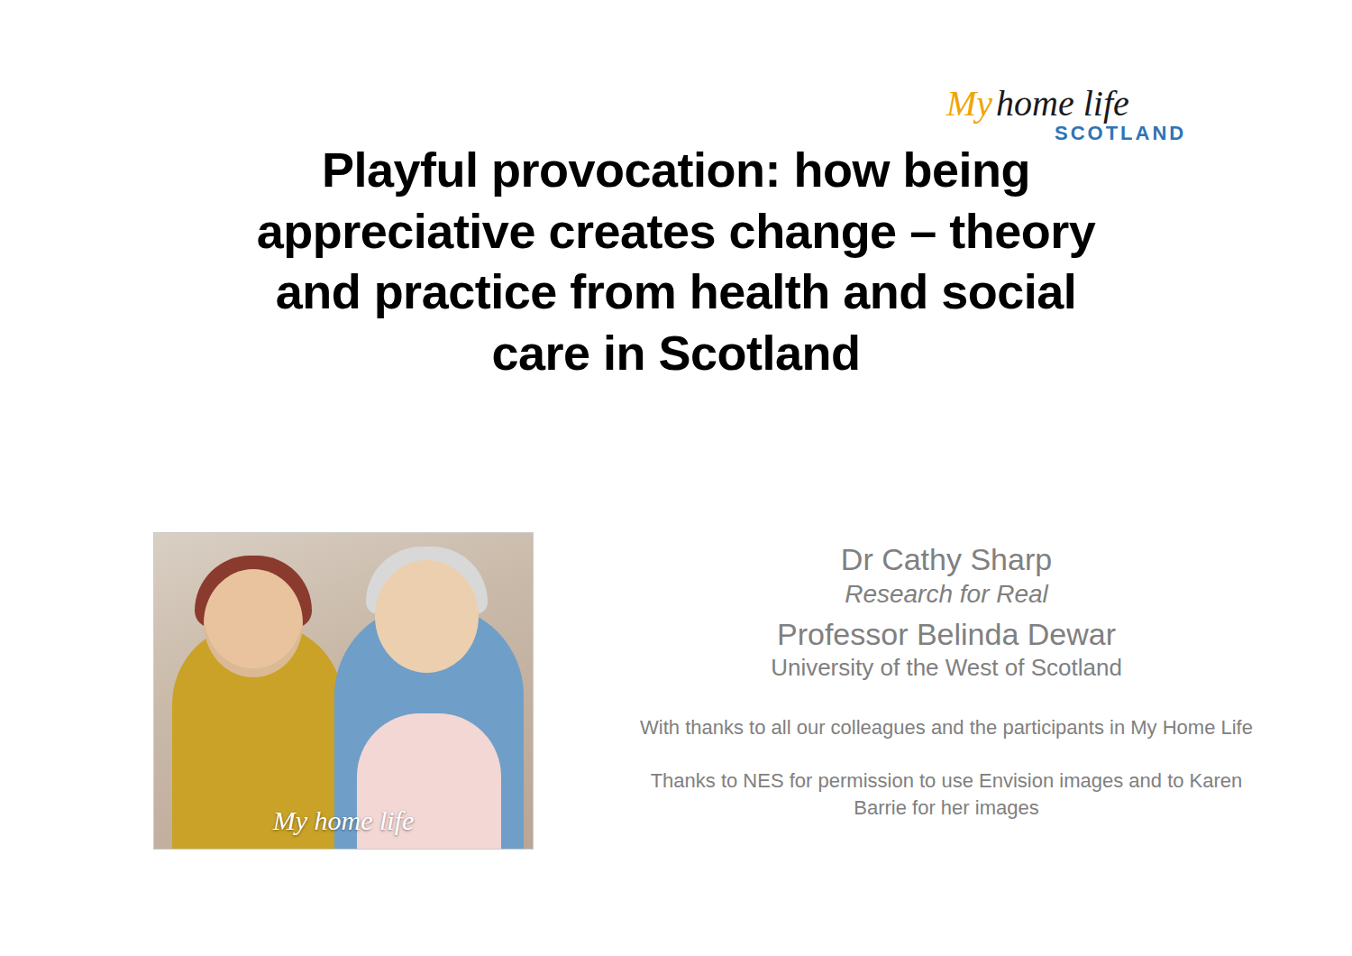My home life SCOTLAND
Playful provocation: how being appreciative creates change – theory and practice from health and social care in Scotland
My home life
Dr Cathy Sharp
Research for Real
Professor Belinda Dewar
University of the West of Scotland
With thanks to all our colleagues and the participants in My Home Life
Thanks to NES for permission to use Envision images and to Karen Barrie for her images